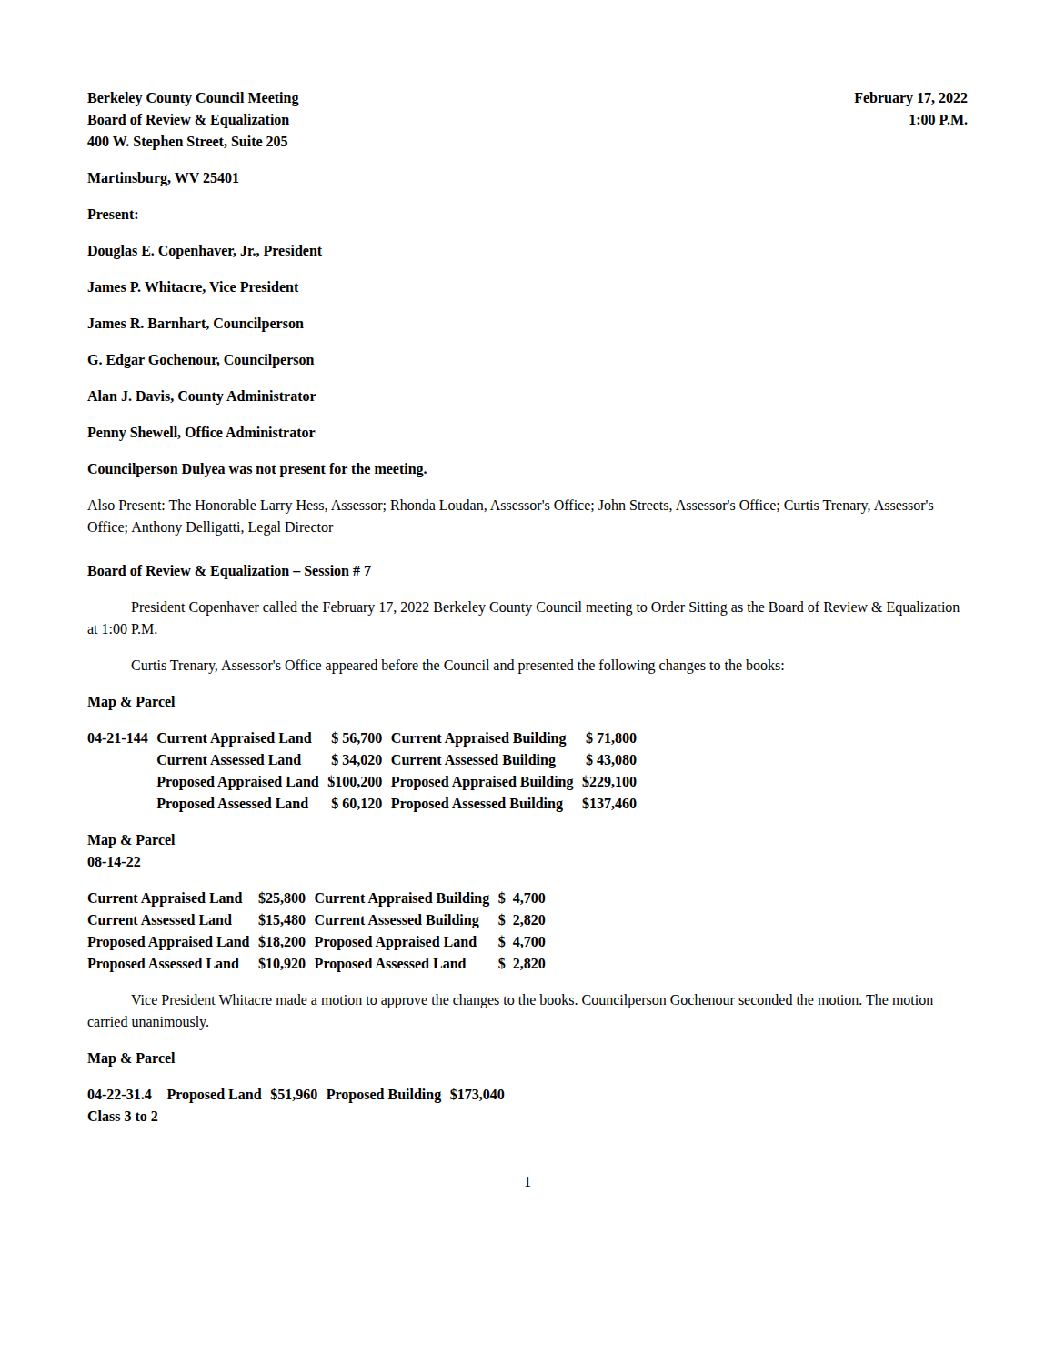Berkeley County Council Meeting
February 17, 2022
Board of Review & Equalization
1:00 P.M.
400 W. Stephen Street, Suite 205
Martinsburg, WV 25401
Present:
Douglas E. Copenhaver, Jr., President
James P. Whitacre, Vice President
James R. Barnhart, Councilperson
G. Edgar Gochenour, Councilperson
Alan J. Davis, County Administrator
Penny Shewell, Office Administrator
Councilperson Dulyea was not present for the meeting.
Also Present: The Honorable Larry Hess, Assessor; Rhonda Loudan, Assessor's Office; John Streets, Assessor's Office; Curtis Trenary, Assessor's Office; Anthony Delligatti, Legal Director
Board of Review & Equalization – Session # 7
President Copenhaver called the February 17, 2022 Berkeley County Council meeting to Order Sitting as the Board of Review & Equalization at 1:00 P.M.
Curtis Trenary, Assessor's Office appeared before the Council and presented the following changes to the books:
Map & Parcel
| 04-21-144 | Current Appraised Land | $ 56,700 | Current Appraised Building | $ 71,800 |
| | Current Assessed Land | $ 34,020 | Current Assessed Building | $ 43,080 |
| | Proposed Appraised Land | $100,200 | Proposed Appraised Building | $229,100 |
| | Proposed Assessed Land | $ 60,120 | Proposed Assessed Building | $137,460 |
Map & Parcel
08-14-22
| Current Appraised Land | $25,800 | Current Appraised Building | $ 4,700 |
| Current Assessed Land | $15,480 | Current Assessed Building | $ 2,820 |
| Proposed Appraised Land | $18,200 | Proposed Appraised Land | $ 4,700 |
| Proposed Assessed Land | $10,920 | Proposed Assessed Land | $ 2,820 |
Vice President Whitacre made a motion to approve the changes to the books. Councilperson Gochenour seconded the motion. The motion carried unanimously.
Map & Parcel
| 04-22-31.4 | Proposed Land | $51,960 | Proposed Building | $173,040 |
| Class 3 to 2 | | | | |
1